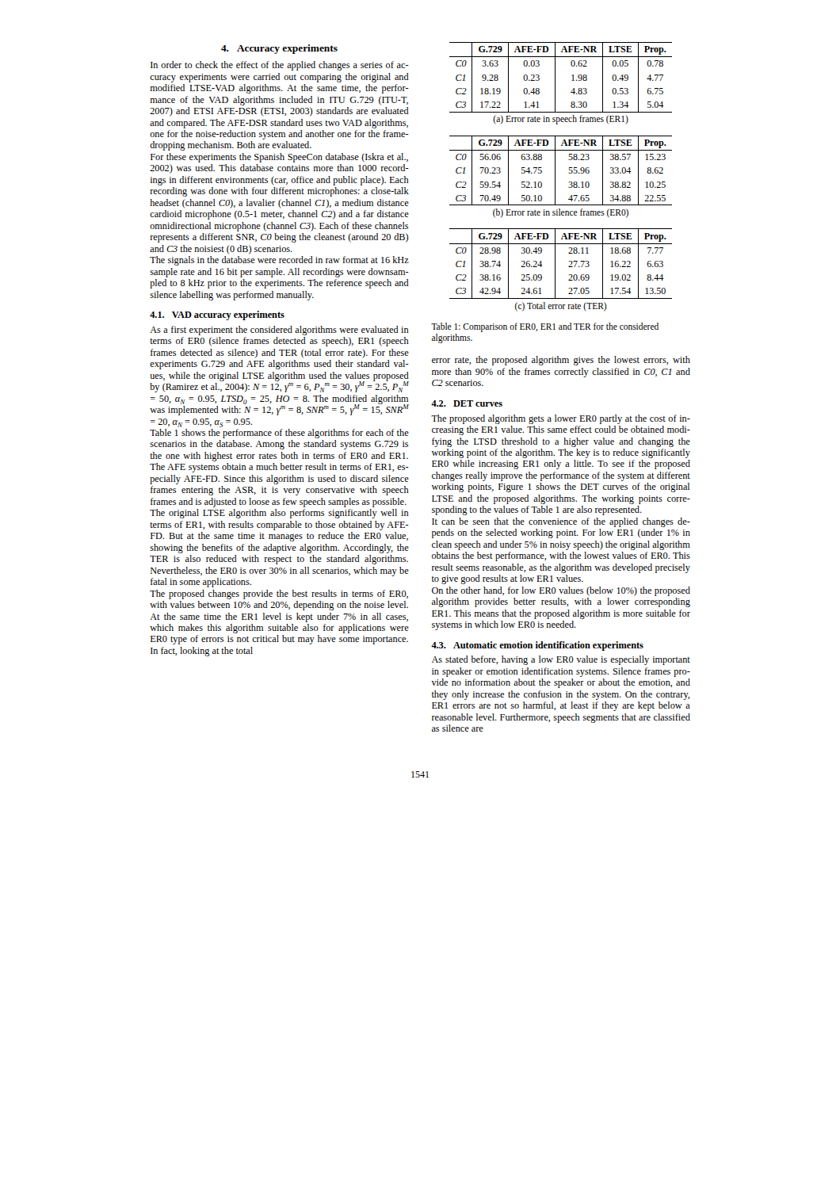4. Accuracy experiments
In order to check the effect of the applied changes a series of accuracy experiments were carried out comparing the original and modified LTSE-VAD algorithms. At the same time, the performance of the VAD algorithms included in ITU G.729 (ITU-T, 2007) and ETSI AFE-DSR (ETSI, 2003) standards are evaluated and compared. The AFE-DSR standard uses two VAD algorithms, one for the noise-reduction system and another one for the frame-dropping mechanism. Both are evaluated.
For these experiments the Spanish SpeeCon database (Iskra et al., 2002) was used. This database contains more than 1000 recordings in different environments (car, office and public place). Each recording was done with four different microphones: a close-talk headset (channel C0), a lavalier (channel C1), a medium distance cardioid microphone (0.5-1 meter, channel C2) and a far distance omnidirectional microphone (channel C3). Each of these channels represents a different SNR, C0 being the cleanest (around 20 dB) and C3 the noisiest (0 dB) scenarios.
The signals in the database were recorded in raw format at 16 kHz sample rate and 16 bit per sample. All recordings were downsampled to 8 kHz prior to the experiments. The reference speech and silence labelling was performed manually.
4.1. VAD accuracy experiments
As a first experiment the considered algorithms were evaluated in terms of ER0 (silence frames detected as speech), ER1 (speech frames detected as silence) and TER (total error rate). For these experiments G.729 and AFE algorithms used their standard values, while the original LTSE algorithm used the values proposed by (Ramirez et al., 2004): N = 12, γm = 6, PNm = 30, γM = 2.5, PNM = 50, αN = 0.95, LTSD0 = 25, HO = 8. The modified algorithm was implemented with: N = 12, γm = 8, SNRm = 5, γM = 15, SNRM = 20, αN = 0.95, αS = 0.95.
Table 1 shows the performance of these algorithms for each of the scenarios in the database. Among the standard systems G.729 is the one with highest error rates both in terms of ER0 and ER1. The AFE systems obtain a much better result in terms of ER1, especially AFE-FD. Since this algorithm is used to discard silence frames entering the ASR, it is very conservative with speech frames and is adjusted to loose as few speech samples as possible.
The original LTSE algorithm also performs significantly well in terms of ER1, with results comparable to those obtained by AFE-FD. But at the same time it manages to reduce the ER0 value, showing the benefits of the adaptive algorithm. Accordingly, the TER is also reduced with respect to the standard algorithms. Nevertheless, the ER0 is over 30% in all scenarios, which may be fatal in some applications.
The proposed changes provide the best results in terms of ER0, with values between 10% and 20%, depending on the noise level. At the same time the ER1 level is kept under 7% in all cases, which makes this algorithm suitable also for applications were ER0 type of errors is not critical but may have some importance. In fact, looking at the total
| | G.729 | AFE-FD | AFE-NR | LTSE | Prop. |
| --- | --- | --- | --- | --- | --- |
| C0 | 3.63 | 0.03 | 0.62 | 0.05 | 0.78 |
| C1 | 9.28 | 0.23 | 1.98 | 0.49 | 4.77 |
| C2 | 18.19 | 0.48 | 4.83 | 0.53 | 6.75 |
| C3 | 17.22 | 1.41 | 8.30 | 1.34 | 5.04 |
(a) Error rate in speech frames (ER1)
| | G.729 | AFE-FD | AFE-NR | LTSE | Prop. |
| --- | --- | --- | --- | --- | --- |
| C0 | 56.06 | 63.88 | 58.23 | 38.57 | 15.23 |
| C1 | 70.23 | 54.75 | 55.96 | 33.04 | 8.62 |
| C2 | 59.54 | 52.10 | 38.10 | 38.82 | 10.25 |
| C3 | 70.49 | 50.10 | 47.65 | 34.88 | 22.55 |
(b) Error rate in silence frames (ER0)
| | G.729 | AFE-FD | AFE-NR | LTSE | Prop. |
| --- | --- | --- | --- | --- | --- |
| C0 | 28.98 | 30.49 | 28.11 | 18.68 | 7.77 |
| C1 | 38.74 | 26.24 | 27.73 | 16.22 | 6.63 |
| C2 | 38.16 | 25.09 | 20.69 | 19.02 | 8.44 |
| C3 | 42.94 | 24.61 | 27.05 | 17.54 | 13.50 |
(c) Total error rate (TER)
Table 1: Comparison of ER0, ER1 and TER for the considered algorithms.
error rate, the proposed algorithm gives the lowest errors, with more than 90% of the frames correctly classified in C0, C1 and C2 scenarios.
4.2. DET curves
The proposed algorithm gets a lower ER0 partly at the cost of increasing the ER1 value. This same effect could be obtained modifying the LTSD threshold to a higher value and changing the working point of the algorithm. The key is to reduce significantly ER0 while increasing ER1 only a little. To see if the proposed changes really improve the performance of the system at different working points, Figure 1 shows the DET curves of the original LTSE and the proposed algorithms. The working points corresponding to the values of Table 1 are also represented.
It can be seen that the convenience of the applied changes depends on the selected working point. For low ER1 (under 1% in clean speech and under 5% in noisy speech) the original algorithm obtains the best performance, with the lowest values of ER0. This result seems reasonable, as the algorithm was developed precisely to give good results at low ER1 values.
On the other hand, for low ER0 values (below 10%) the proposed algorithm provides better results, with a lower corresponding ER1. This means that the proposed algorithm is more suitable for systems in which low ER0 is needed.
4.3. Automatic emotion identification experiments
As stated before, having a low ER0 value is especially important in speaker or emotion identification systems. Silence frames provide no information about the speaker or about the emotion, and they only increase the confusion in the system. On the contrary, ER1 errors are not so harmful, at least if they are kept below a reasonable level. Furthermore, speech segments that are classified as silence are
1541